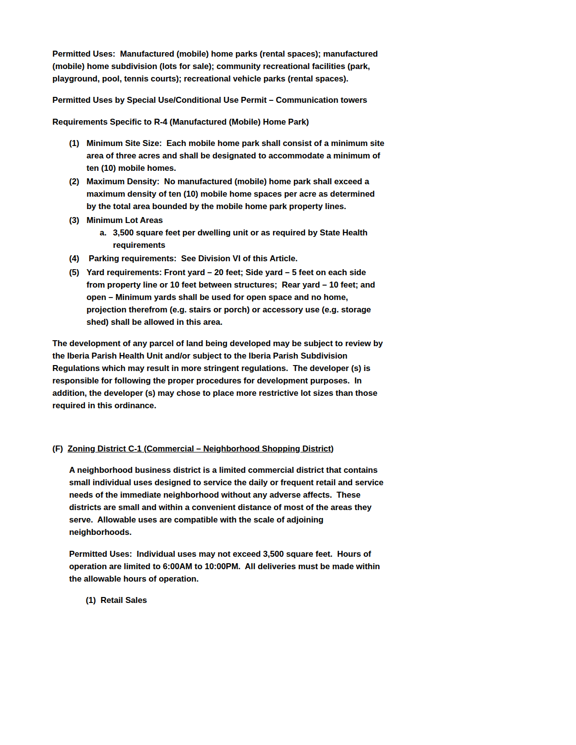Permitted Uses: Manufactured (mobile) home parks (rental spaces); manufactured (mobile) home subdivision (lots for sale); community recreational facilities (park, playground, pool, tennis courts); recreational vehicle parks (rental spaces).
Permitted Uses by Special Use/Conditional Use Permit – Communication towers
Requirements Specific to R-4 (Manufactured (Mobile) Home Park)
(1) Minimum Site Size: Each mobile home park shall consist of a minimum site area of three acres and shall be designated to accommodate a minimum of ten (10) mobile homes.
(2) Maximum Density: No manufactured (mobile) home park shall exceed a maximum density of ten (10) mobile home spaces per acre as determined by the total area bounded by the mobile home park property lines.
(3) Minimum Lot Areas
a. 3,500 square feet per dwelling unit or as required by State Health requirements
(4) Parking requirements: See Division VI of this Article.
(5) Yard requirements: Front yard – 20 feet; Side yard – 5 feet on each side from property line or 10 feet between structures; Rear yard – 10 feet; and open – Minimum yards shall be used for open space and no home, projection therefrom (e.g. stairs or porch) or accessory use (e.g. storage shed) shall be allowed in this area.
The development of any parcel of land being developed may be subject to review by the Iberia Parish Health Unit and/or subject to the Iberia Parish Subdivision Regulations which may result in more stringent regulations. The developer (s) is responsible for following the proper procedures for development purposes. In addition, the developer (s) may chose to place more restrictive lot sizes than those required in this ordinance.
(F) Zoning District C-1 (Commercial – Neighborhood Shopping District)
A neighborhood business district is a limited commercial district that contains small individual uses designed to service the daily or frequent retail and service needs of the immediate neighborhood without any adverse affects. These districts are small and within a convenient distance of most of the areas they serve. Allowable uses are compatible with the scale of adjoining neighborhoods.
Permitted Uses: Individual uses may not exceed 3,500 square feet. Hours of operation are limited to 6:00AM to 10:00PM. All deliveries must be made within the allowable hours of operation.
(1) Retail Sales